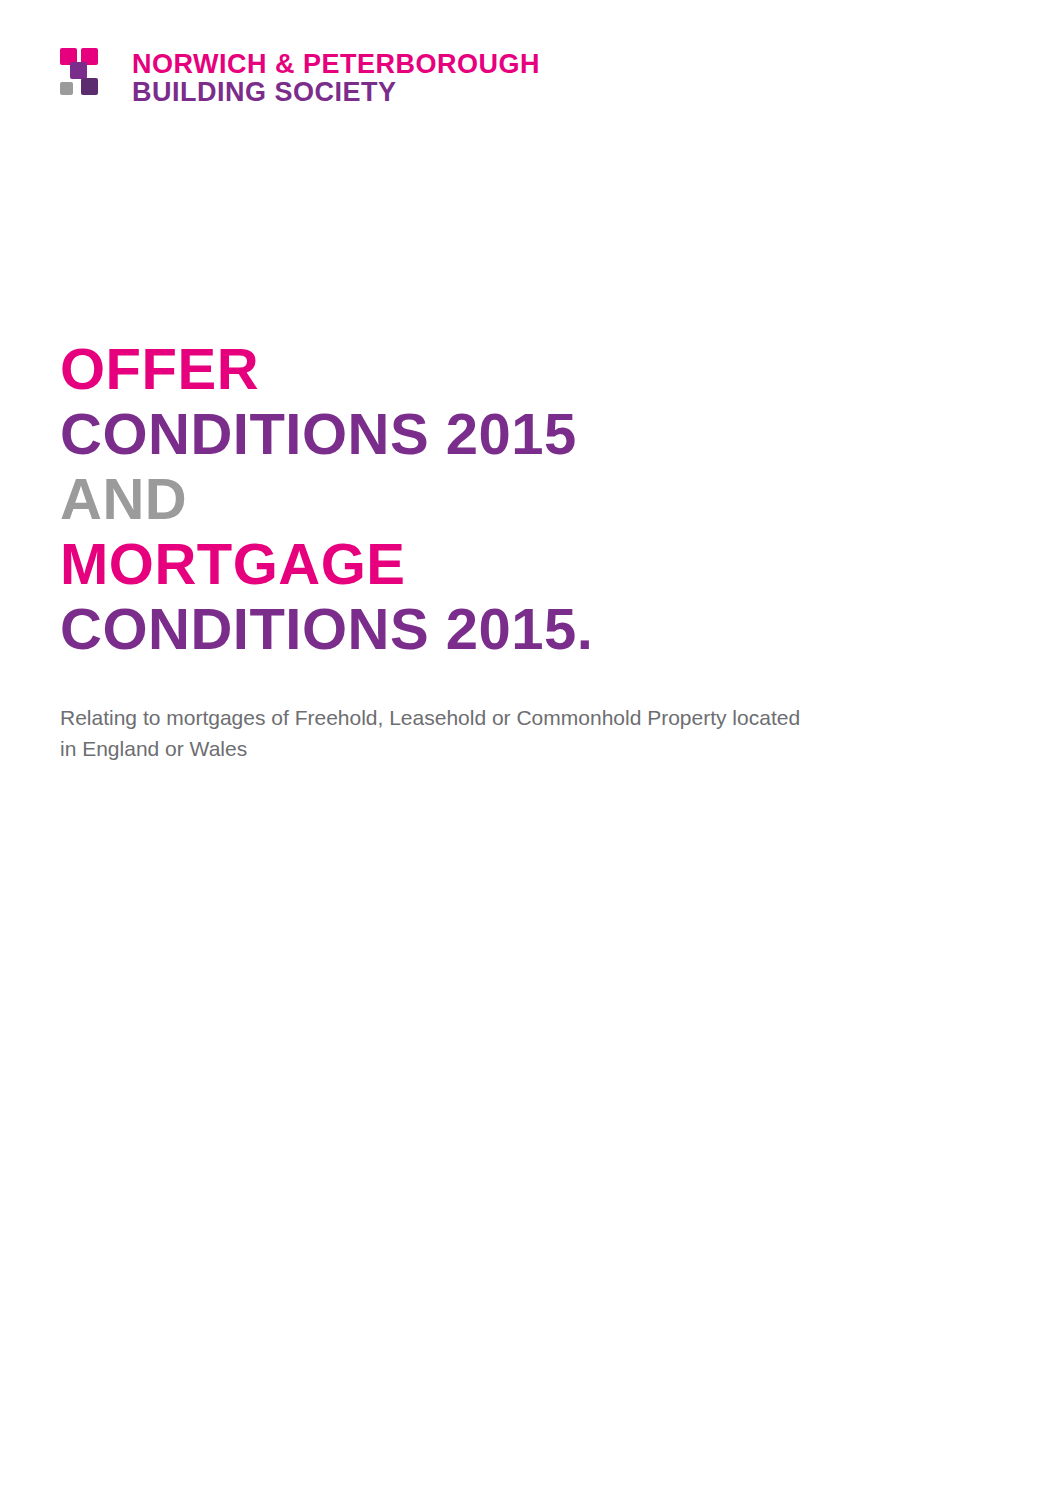NORWICH & PETERBOROUGH
BUILDING SOCIETY
OFFER
CONDITIONS 2015
AND
MORTGAGE
CONDITIONS 2015.
Relating to mortgages of Freehold, Leasehold or Commonhold Property located in England or Wales